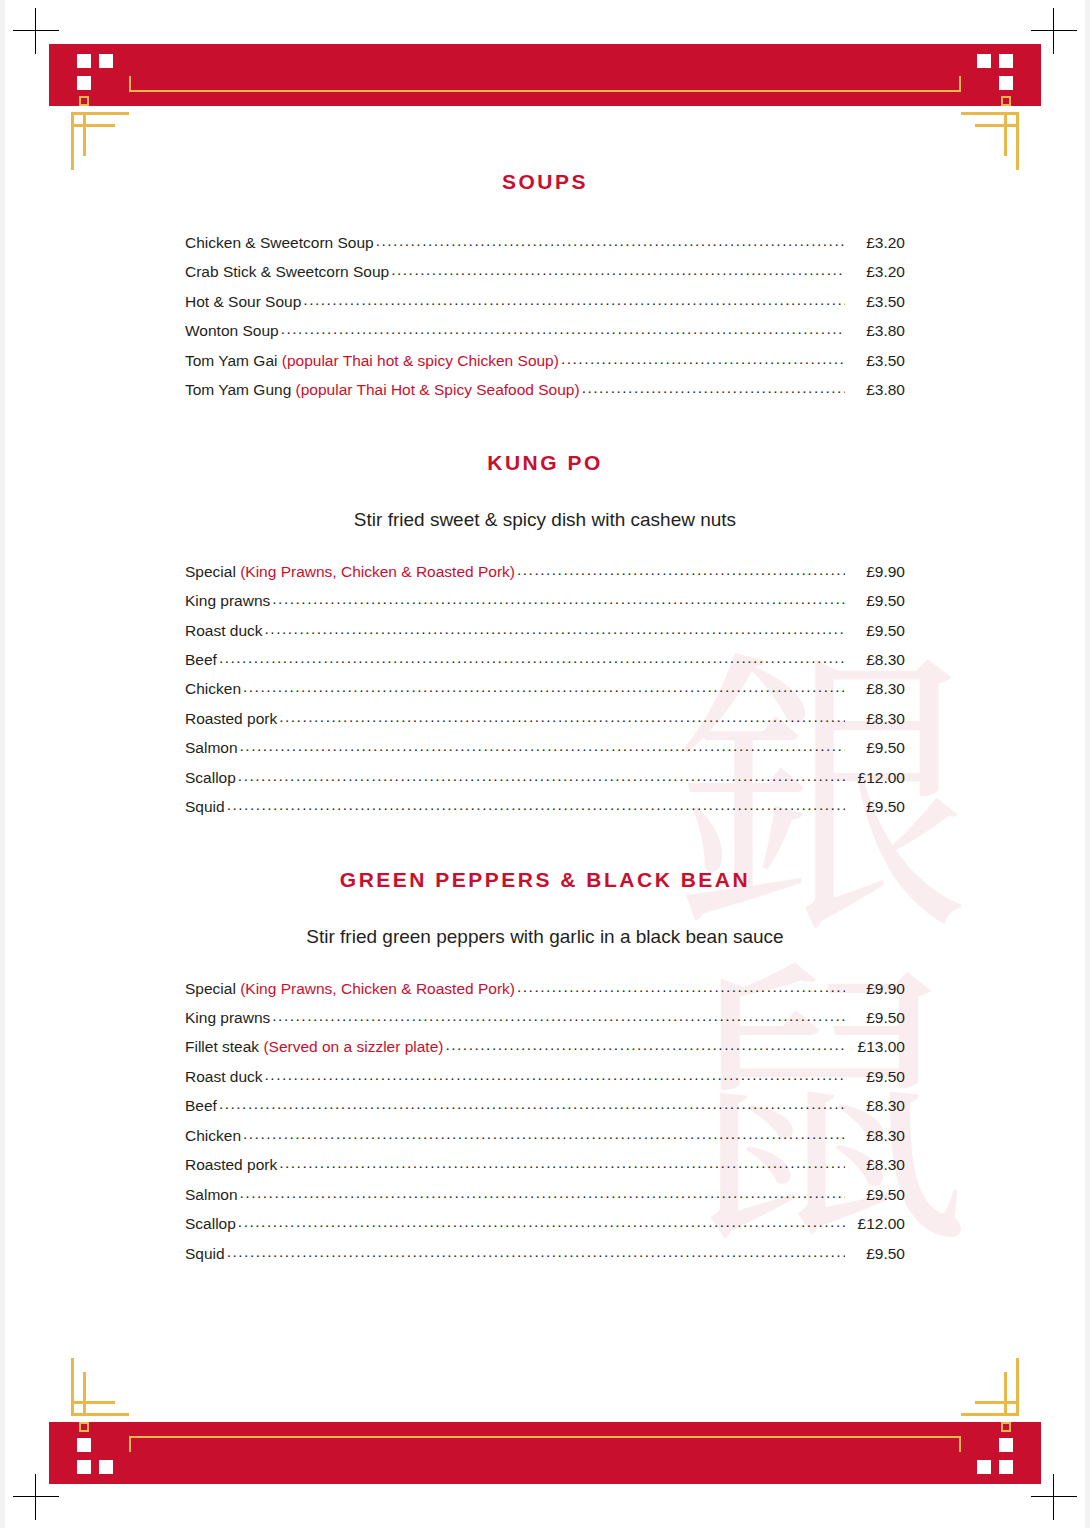銀鼠
Soups
Chicken & Sweetcorn Soup..................................................................................................................£3.20
Crab Stick & Sweetcorn Soup..................................................................................................................£3.20
Hot & Sour Soup..................................................................................................................£3.50
Wonton Soup..................................................................................................................£3.80
Tom Yam Gai (popular Thai hot & spicy Chicken Soup)..................................................................................................................£3.50
Tom Yam Gung (popular Thai Hot & Spicy Seafood Soup)..................................................................................................................£3.80
Kung Po
Stir fried sweet & spicy dish with cashew nuts
Special (King Prawns, Chicken & Roasted Pork)..................................................................................................................£9.90
King prawns..................................................................................................................£9.50
Roast duck..................................................................................................................£9.50
Beef..................................................................................................................£8.30
Chicken..................................................................................................................£8.30
Roasted pork..................................................................................................................£8.30
Salmon..................................................................................................................£9.50
Scallop..................................................................................................................£12.00
Squid..................................................................................................................£9.50
Green Peppers & Black Bean
Stir fried green peppers with garlic in a black bean sauce
Special (King Prawns, Chicken & Roasted Pork)..................................................................................................................£9.90
King prawns..................................................................................................................£9.50
Fillet steak (Served on a sizzler plate)..................................................................................................................£13.00
Roast duck..................................................................................................................£9.50
Beef..................................................................................................................£8.30
Chicken..................................................................................................................£8.30
Roasted pork..................................................................................................................£8.30
Salmon..................................................................................................................£9.50
Scallop..................................................................................................................£12.00
Squid..................................................................................................................£9.50